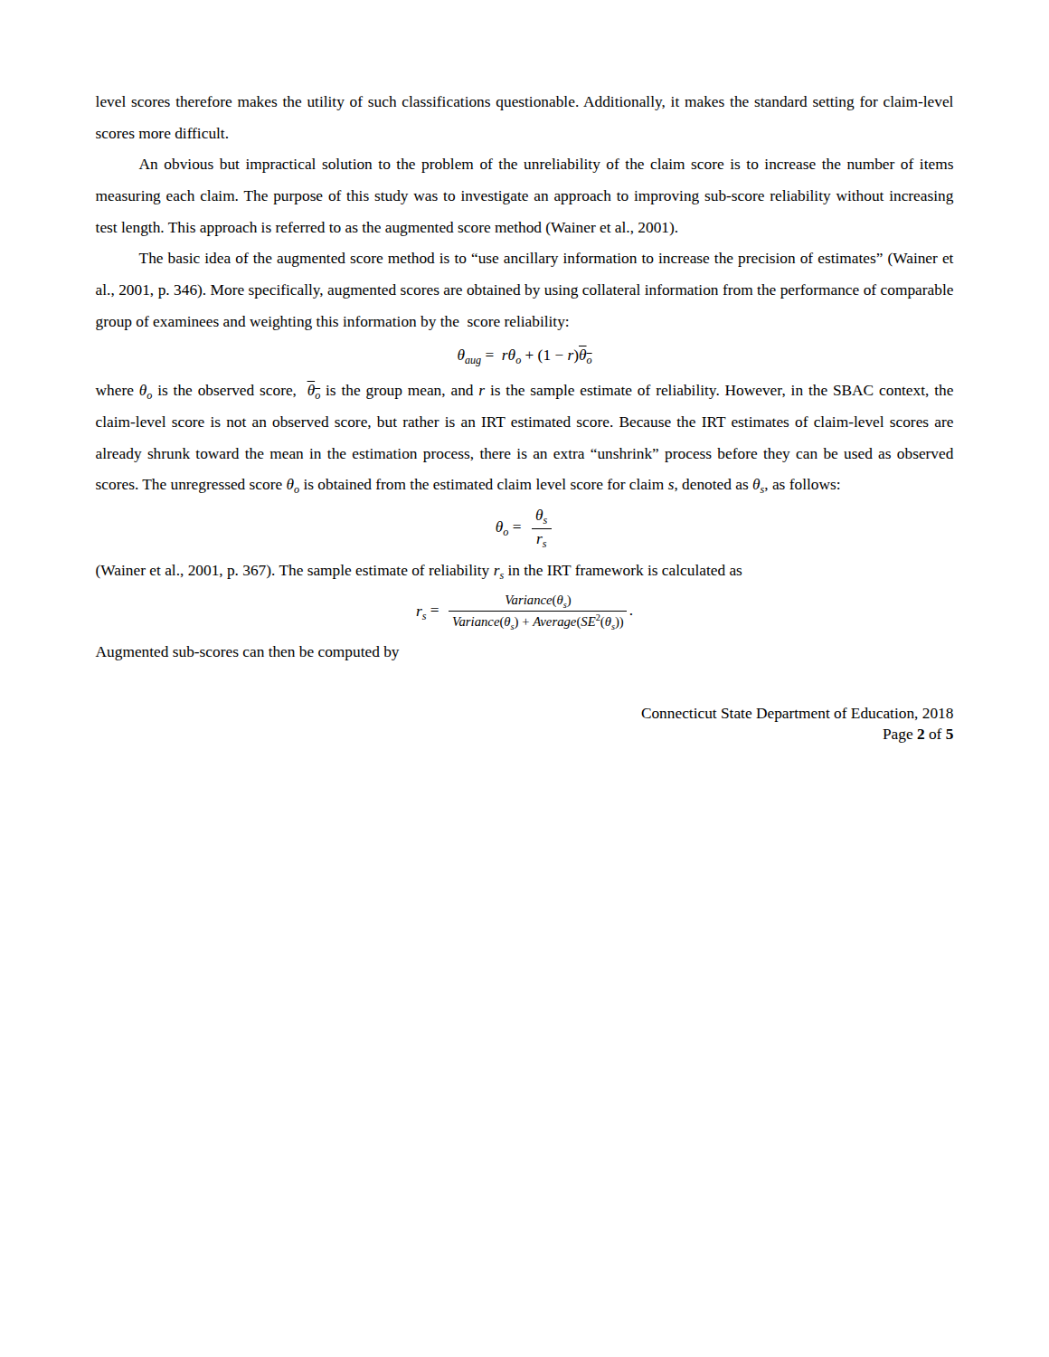level scores therefore makes the utility of such classifications questionable. Additionally, it makes the standard setting for claim-level scores more difficult.
An obvious but impractical solution to the problem of the unreliability of the claim score is to increase the number of items measuring each claim. The purpose of this study was to investigate an approach to improving sub-score reliability without increasing test length. This approach is referred to as the augmented score method (Wainer et al., 2001).
The basic idea of the augmented score method is to “use ancillary information to increase the precision of estimates” (Wainer et al., 2001, p. 346). More specifically, augmented scores are obtained by using collateral information from the performance of comparable group of examinees and weighting this information by the score reliability:
θaug = rθo + (1 − r)θo
where θo is the observed score, θo is the group mean, and r is the sample estimate of reliability. However, in the SBAC context, the claim-level score is not an observed score, but rather is an IRT estimated score. Because the IRT estimates of claim-level scores are already shrunk toward the mean in the estimation process, there is an extra “unshrink” process before they can be used as observed scores. The unregressed score θo is obtained from the estimated claim level score for claim s, denoted as θs, as follows:
θo = θs rs
(Wainer et al., 2001, p. 367). The sample estimate of reliability rs in the IRT framework is calculated as
rs = Variance(θs) Variance(θs) + Average(SE2(θs)).
Augmented sub-scores can then be computed by
Connecticut State Department of Education, 2018 Page 2 of 5